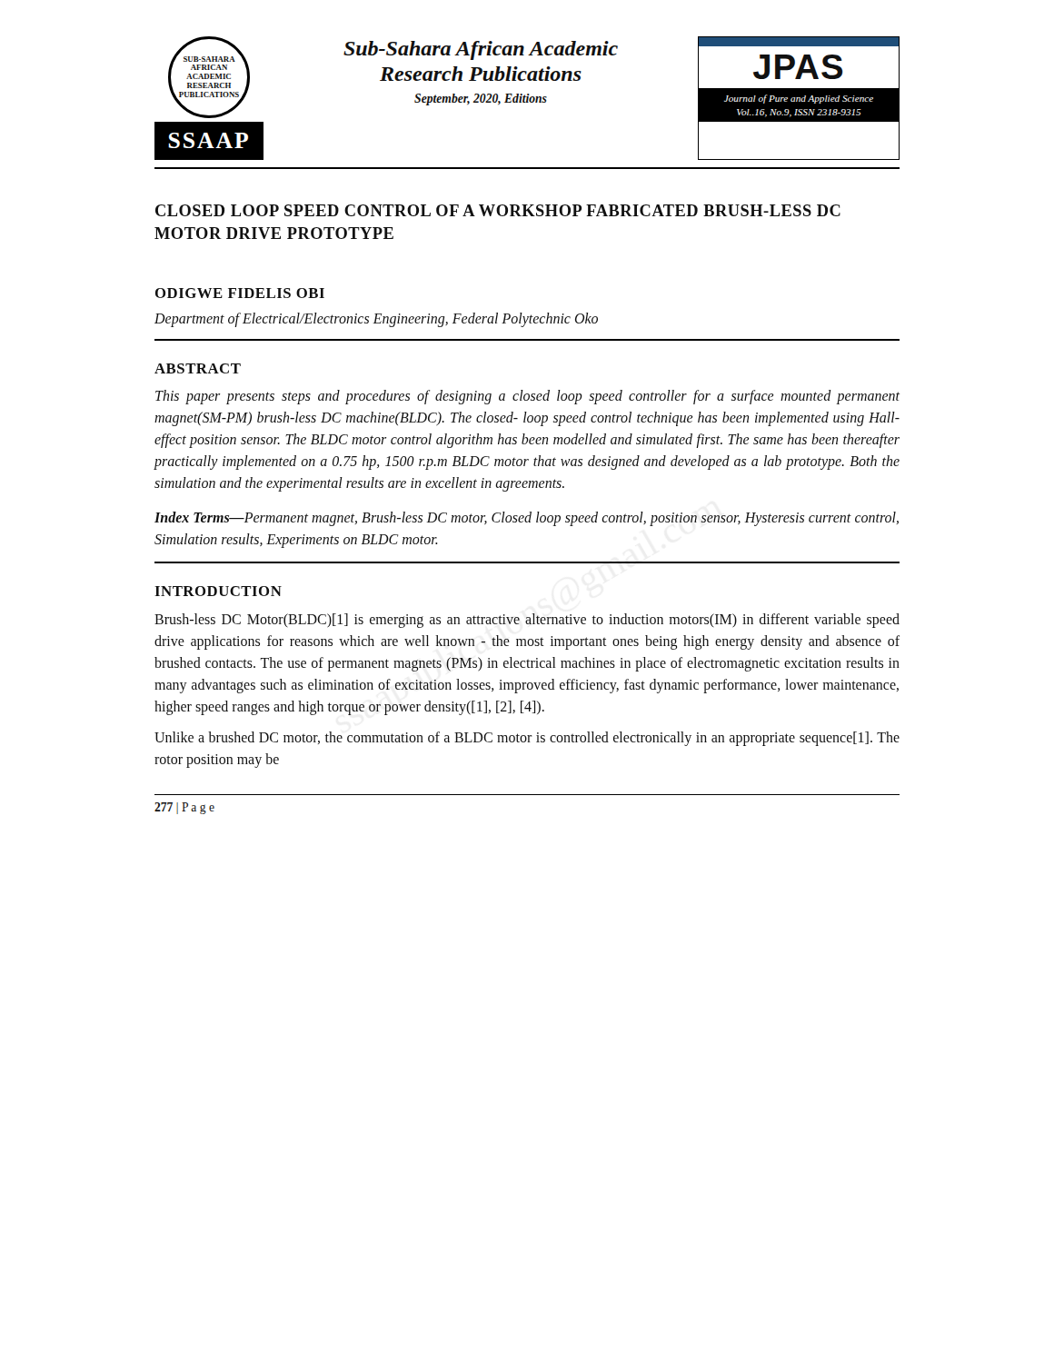ssaapublications@gmail.com
SUB-SAHARA AFRICAN ACADEMIC RESEARCH PUBLICATIONS
SSAAP
Sub-Sahara African Academic
Research Publications
September, 2020, Editions
JPAS
Journal of Pure and Applied Science
Vol..16, No.9, ISSN 2318-9315
Closed Loop Speed Control of a Workshop Fabricated Brush-less DC Motor Drive Prototype
Odigwe Fidelis Obi
Department of Electrical/Electronics Engineering, Federal Polytechnic Oko
Abstract
This paper presents steps and procedures of designing a closed loop speed controller for a surface mounted permanent magnet(SM-PM) brush-less DC machine(BLDC). The closed- loop speed control technique has been implemented using Hall-effect position sensor. The BLDC motor control algorithm has been modelled and simulated first. The same has been thereafter practically implemented on a 0.75 hp, 1500 r.p.m BLDC motor that was designed and developed as a lab prototype. Both the simulation and the experimental results are in excellent in agreements.
Index Terms—Permanent magnet, Brush-less DC motor, Closed loop speed control, position sensor, Hysteresis current control, Simulation results, Experiments on BLDC motor.
Introduction
Brush-less DC Motor(BLDC)[1] is emerging as an attractive alternative to induction motors(IM) in different variable speed drive applications for reasons which are well known - the most important ones being high energy density and absence of brushed contacts. The use of permanent magnets (PMs) in electrical machines in place of electromagnetic excitation results in many advantages such as elimination of excitation losses, improved efficiency, fast dynamic performance, lower maintenance, higher speed ranges and high torque or power density([1], [2], [4]).
Unlike a brushed DC motor, the commutation of a BLDC motor is controlled electronically in an appropriate sequence[1]. The rotor position may be
277 | P a g e